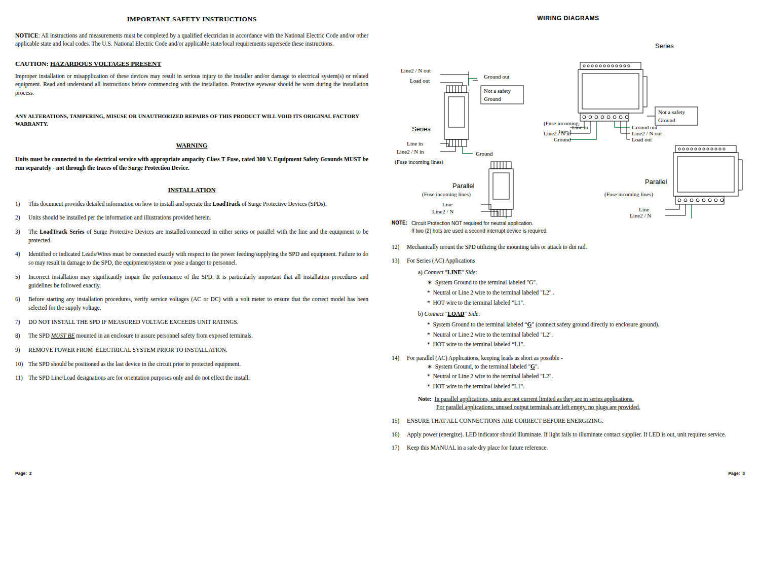IMPORTANT SAFETY INSTRUCTIONS
NOTICE: All instructions and measurements must be completed by a qualified electrician in accordance with the National Electric Code and/or other applicable state and local codes. The U.S. National Electric Code and/or applicable state/local requirements supersede these instructions.
CAUTION: HAZARDOUS VOLTAGES PRESENT
Improper installation or misapplication of these devices may result in serious injury to the installer and/or damage to electrical system(s) or related equipment. Read and understand all instructions before commencing with the installation. Protective eyewear should be worn during the installation process.
ANY ALTERATIONS, TAMPERING, MISUSE OR UNAUTHORIZED REPAIRS OF THIS PRODUCT WILL VOID ITS ORIGINAL FACTORY WARRANTY.
WARNING
Units must be connected to the electrical service with appropriate ampacity Class T Fuse, rated 300 V. Equipment Safety Grounds MUST be run separately - not through the traces of the Surge Protection Device.
INSTALLATION
This document provides detailed information on how to install and operate the LoadTrack of Surge Protective Devices (SPDs).
Units should be installed per the information and illustrations provided herein.
The LoadTrack Series of Surge Protective Devices are installed/connected in either series or parallel with the line and the equipment to be protected.
Identified or indicated Leads/Wires must be connected exactly with respect to the power feeding/supplying the SPD and equipment. Failure to do so may result in damage to the SPD, the equipment/system or pose a danger to personnel.
Incorrect installation may significantly impair the performance of the SPD. It is particularly important that all installation procedures and guidelines be followed exactly.
Before starting any installation procedures, verify service voltages (AC or DC) with a volt meter to ensure that the correct model has been selected for the supply voltage.
DO NOT INSTALL THE SPD IF MEASURED VOLTAGE EXCEEDS UNIT RATINGS.
The SPD MUST BE mounted in an enclosure to assure personnel safety from exposed terminals.
REMOVE POWER FROM ELECTRICAL SYSTEM PRIOR TO INSTALLATION.
The SPD should be positioned as the last device in the circuit prior to protected equipment.
The SPD Line/Load designations are for orientation purposes only and do not effect the install.
WIRING DIAGRAMS
Line2 / N out Load out Ground out Not a safety Ground Line in Line2 / N in Ground (Fuse incoming lines) (Fuse incoming lines) Line in Line2 / N in Ground Ground out Line2 / N out Load out Not a safety Ground Ground Line Line2 / N (Fuse incoming lines) Line Line2 / N Ground (Fuse incoming lines) Series Series Parallel Parallel
NOTE:
Circuit Protection NOT required for neutral application.
If two (2) hots are used a second interrupt device is required.
Mechanically mount the SPD utilizing the mounting tabs or attach to din rail.
For Series (AC) Applications
a) Connect "LINE" Side:
∗ System Ground to the terminal labeled "G".
* Neutral or Line 2 wire to the terminal labeled "L2" .
* HOT wire to the terminal labeled "L1".
b) Connect "LOAD" Side:
* System Ground to the terminal labeled “G" (connect safety ground directly to enclosure ground).
* Neutral or Line 2 wire to the terminal labeled "L2".
* HOT wire to the terminal labeled “L1".
For parallel (AC) Applications, keeping leads as short as possible -
∗ System Ground, to the terminal labeled "G".
* Neutral or Line 2 wire to the terminal labeled "L2".
* HOT wire to the terminal labeled "L1".
Note: In parallel applications, units are not current limited as they are in series applications. For parallel applications, unused output terminals are left empty, no plugs are provided.
ENSURE THAT ALL CONNECTIONS ARE CORRECT BEFORE ENERGIZING.
Apply power (energize). LED indicator should illuminate. If light fails to illuminate contact supplier. If LED is out, unit requires service.
Keep this MANUAL in a safe dry place for future reference.
Page: 2
Page: 3